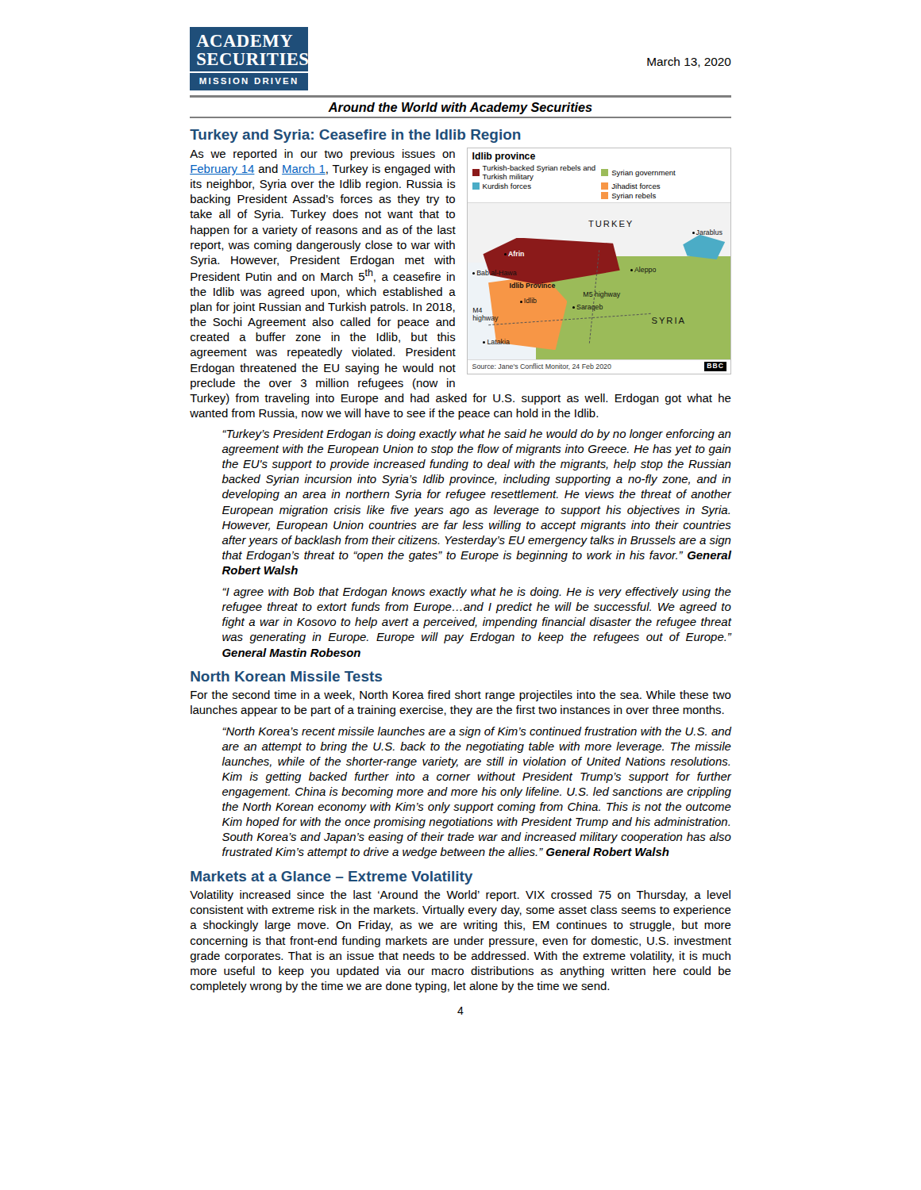ACADEMY SECURITIES
MISSION DRIVEN
March 13, 2020
Around the World with Academy Securities
Turkey and Syria: Ceasefire in the Idlib Region
Idlib province
Turkish-backed Syrian rebels and Turkish military
Syrian government
Kurdish forces
Jihadist forces
Syrian rebels
TURKEY
SYRIA
Afrin
Jarablus
Aleppo
Bab al-Hawa
Idlib Province
Idlib
Saraqeb
M5 highway
M4
highway
Latakia
Source: Jane's Conflict Monitor, 24 Feb 2020 BBC
As we reported in our two previous issues on February 14 and March 1, Turkey is engaged with its neighbor, Syria over the Idlib region. Russia is backing President Assad’s forces as they try to take all of Syria. Turkey does not want that to happen for a variety of reasons and as of the last report, was coming dangerously close to war with Syria. However, President Erdogan met with President Putin and on March 5th, a ceasefire in the Idlib was agreed upon, which established a plan for joint Russian and Turkish patrols. In 2018, the Sochi Agreement also called for peace and created a buffer zone in the Idlib, but this agreement was repeatedly violated. President Erdogan threatened the EU saying he would not preclude the over 3 million refugees (now in Turkey) from traveling into Europe and had asked for U.S. support as well. Erdogan got what he wanted from Russia, now we will have to see if the peace can hold in the Idlib.
“Turkey’s President Erdogan is doing exactly what he said he would do by no longer enforcing an agreement with the European Union to stop the flow of migrants into Greece. He has yet to gain the EU's support to provide increased funding to deal with the migrants, help stop the Russian backed Syrian incursion into Syria’s Idlib province, including supporting a no-fly zone, and in developing an area in northern Syria for refugee resettlement. He views the threat of another European migration crisis like five years ago as leverage to support his objectives in Syria. However, European Union countries are far less willing to accept migrants into their countries after years of backlash from their citizens. Yesterday’s EU emergency talks in Brussels are a sign that Erdogan’s threat to “open the gates” to Europe is beginning to work in his favor.” General Robert Walsh
“I agree with Bob that Erdogan knows exactly what he is doing. He is very effectively using the refugee threat to extort funds from Europe…and I predict he will be successful. We agreed to fight a war in Kosovo to help avert a perceived, impending financial disaster the refugee threat was generating in Europe. Europe will pay Erdogan to keep the refugees out of Europe.” General Mastin Robeson
North Korean Missile Tests
For the second time in a week, North Korea fired short range projectiles into the sea. While these two launches appear to be part of a training exercise, they are the first two instances in over three months.
“North Korea’s recent missile launches are a sign of Kim’s continued frustration with the U.S. and are an attempt to bring the U.S. back to the negotiating table with more leverage. The missile launches, while of the shorter-range variety, are still in violation of United Nations resolutions. Kim is getting backed further into a corner without President Trump’s support for further engagement. China is becoming more and more his only lifeline. U.S. led sanctions are crippling the North Korean economy with Kim’s only support coming from China. This is not the outcome Kim hoped for with the once promising negotiations with President Trump and his administration. South Korea’s and Japan’s easing of their trade war and increased military cooperation has also frustrated Kim’s attempt to drive a wedge between the allies.” General Robert Walsh
Markets at a Glance – Extreme Volatility
Volatility increased since the last ‘Around the World’ report. VIX crossed 75 on Thursday, a level consistent with extreme risk in the markets. Virtually every day, some asset class seems to experience a shockingly large move. On Friday, as we are writing this, EM continues to struggle, but more concerning is that front-end funding markets are under pressure, even for domestic, U.S. investment grade corporates. That is an issue that needs to be addressed. With the extreme volatility, it is much more useful to keep you updated via our macro distributions as anything written here could be completely wrong by the time we are done typing, let alone by the time we send.
4